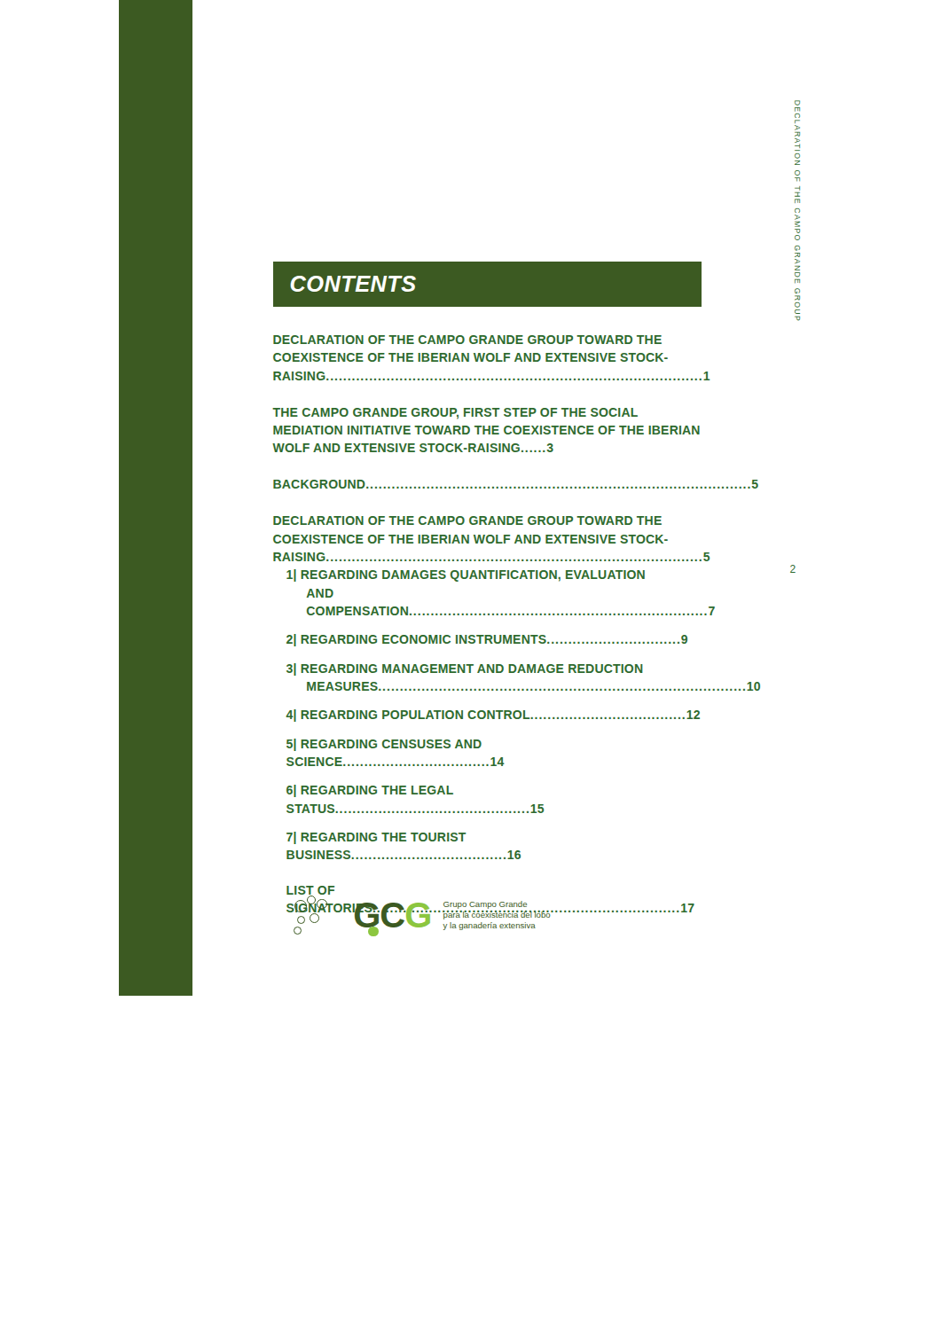CONTENTS
DECLARATION OF THE CAMPO GRANDE GROUP TOWARD THE COEXISTENCE OF THE IBERIAN WOLF AND EXTENSIVE STOCK-RAISING....................................................................................... 1
THE CAMPO GRANDE GROUP, FIRST STEP OF THE SOCIAL MEDIATION INITIATIVE TOWARD THE COEXISTENCE OF THE IBERIAN WOLF AND EXTENSIVE STOCK-RAISING...... 3
BACKGROUND......................................................................................... 5
DECLARATION OF THE CAMPO GRANDE GROUP TOWARD THE COEXISTENCE OF THE IBERIAN WOLF AND EXTENSIVE STOCK-RAISING....................................................................................... 5
1| REGARDING DAMAGES QUANTIFICATION, EVALUATION
AND COMPENSATION..................................................................... 7
2| REGARDING ECONOMIC INSTRUMENTS............................... 9
3| REGARDING MANAGEMENT AND DAMAGE REDUCTION
MEASURES..................................................................................... 10
4| REGARDING POPULATION CONTROL.................................... 12
5| REGARDING CENSUSES AND SCIENCE.................................. 14
6| REGARDING THE LEGAL STATUS............................................. 15
7| REGARDING THE TOURIST BUSINESS.................................... 16
LIST OF SIGNATORIES....................................................................... 17
DECLARATION OF THE CAMPO GRANDE GROUP
2
GCG
Grupo Campo Grande
para la coexistencia del lobo
y la ganadería extensiva